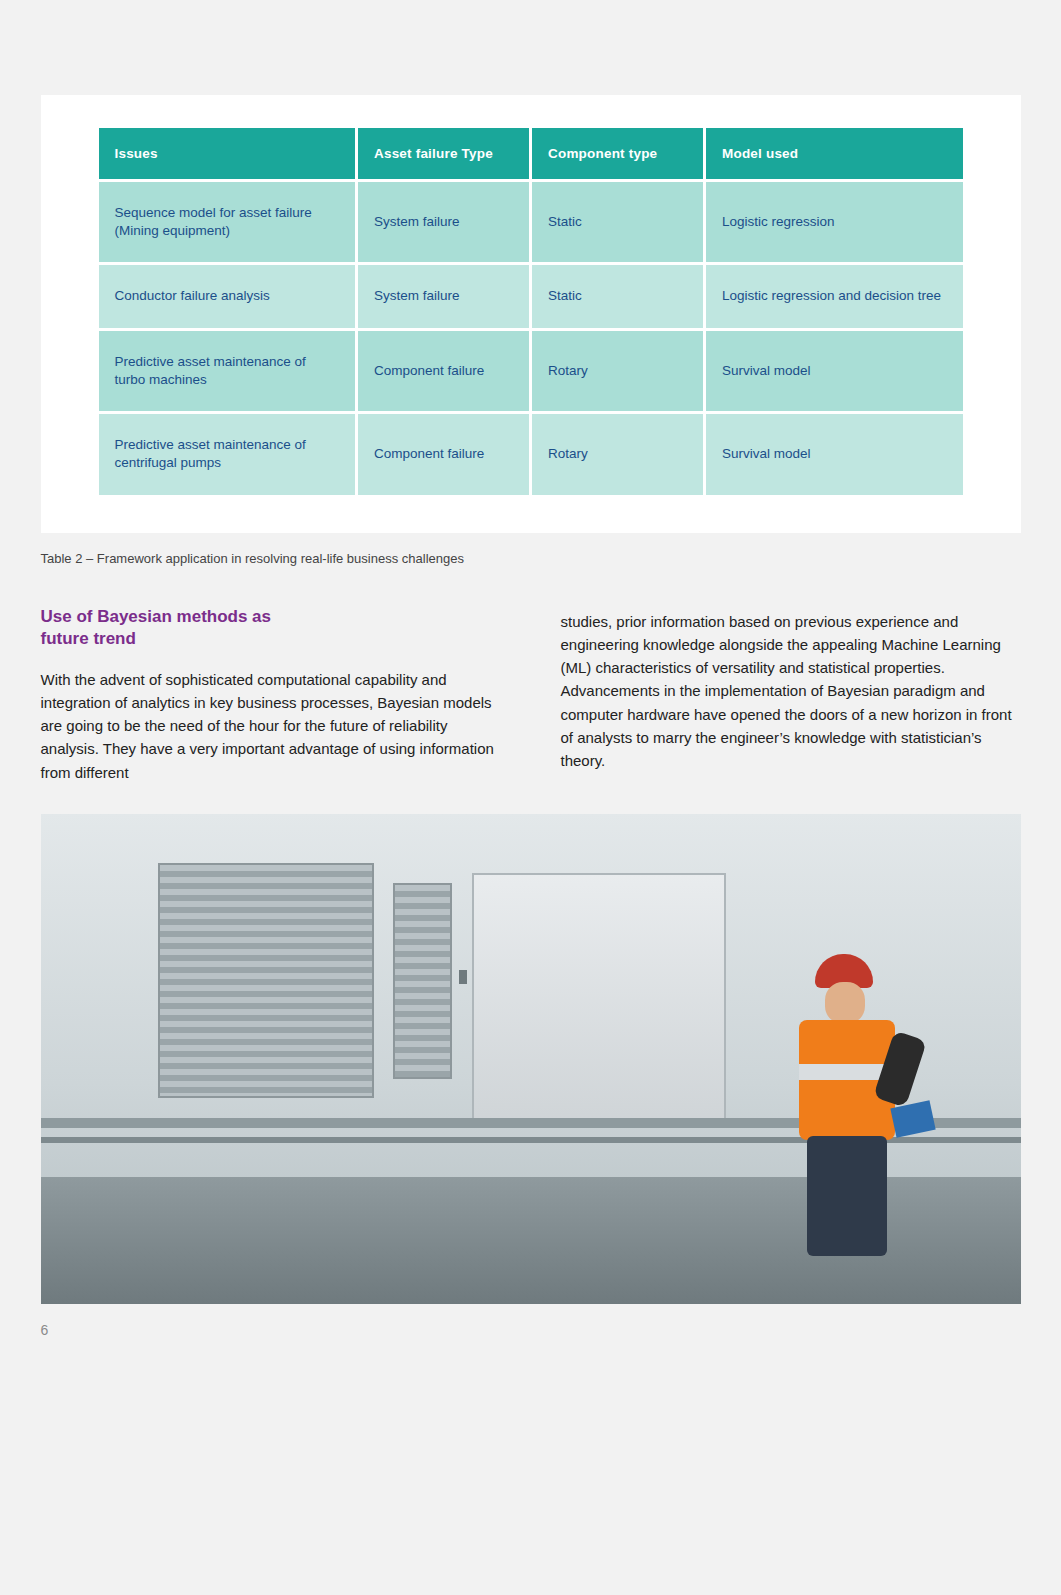| Issues | Asset failure Type | Component type | Model used |
| --- | --- | --- | --- |
| Sequence model for asset failure (Mining equipment) | System failure | Static | Logistic regression |
| Conductor failure analysis | System failure | Static | Logistic regression and decision tree |
| Predictive asset maintenance of turbo machines | Component failure | Rotary | Survival model |
| Predictive asset maintenance of centrifugal pumps | Component failure | Rotary | Survival model |
Table 2 – Framework application in resolving real-life business challenges
Use of Bayesian methods as
future trend
With the advent of sophisticated computational capability and integration of analytics in key business processes, Bayesian models are going to be the need of the hour for the future of reliability analysis. They have a very important advantage of using information from different
studies, prior information based on previous experience and engineering knowledge alongside the appealing Machine Learning (ML) characteristics of versatility and statistical properties. Advancements in the implementation of Bayesian paradigm and computer hardware have opened the doors of a new horizon in front of analysts to marry the engineer’s knowledge with statistician’s theory.
6